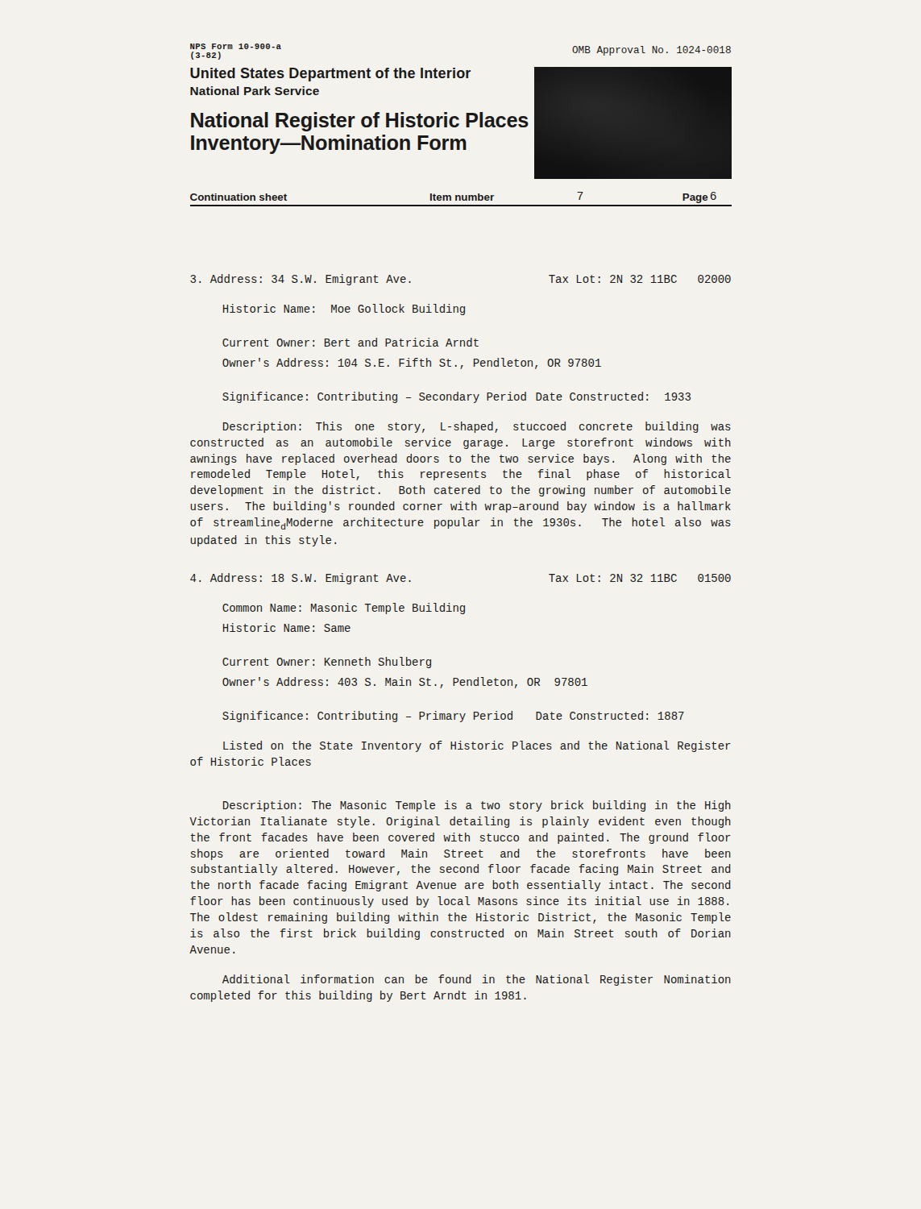NPS Form 10-900-a
(3-82)
OMB Approval No. 1024-0018
United States Department of the Interior
National Park Service
National Register of Historic Places
Inventory—Nomination Form
Continuation sheet
Item number
7
Page
6
3. Address: 34 S.W. Emigrant Ave.
Tax Lot: 2N 32 11BC 02000
Historic Name: Moe Gollock Building
Current Owner: Bert and Patricia Arndt
Owner's Address: 104 S.E. Fifth St., Pendleton, OR 97801
Significance: Contributing – Secondary Period
Date Constructed: 1933
Description: This one story, L-shaped, stuccoed concrete building was constructed as an automobile service garage. Large storefront windows with awnings have replaced overhead doors to the two service bays. Along with the remodeled Temple Hotel, this represents the final phase of historical development in the district. Both catered to the growing number of automobile users. The building's rounded corner with wrap–around bay window is a hallmark of streamlinedModerne architecture popular in the 1930s. The hotel also was updated in this style.
4. Address: 18 S.W. Emigrant Ave.
Tax Lot: 2N 32 11BC 01500
Common Name: Masonic Temple Building
Historic Name: Same
Current Owner: Kenneth Shulberg
Owner's Address: 403 S. Main St., Pendleton, OR 97801
Significance: Contributing – Primary Period
Date Constructed: 1887
Listed on the State Inventory of Historic Places and the National Register of Historic Places
Description: The Masonic Temple is a two story brick building in the High Victorian Italianate style. Original detailing is plainly evident even though the front facades have been covered with stucco and painted. The ground floor shops are oriented toward Main Street and the storefronts have been substantially altered. However, the second floor facade facing Main Street and the north facade facing Emigrant Avenue are both essentially intact. The second floor has been continuously used by local Masons since its initial use in 1888. The oldest remaining building within the Historic District, the Masonic Temple is also the first brick building constructed on Main Street south of Dorian Avenue.
Additional information can be found in the National Register Nomination completed for this building by Bert Arndt in 1981.